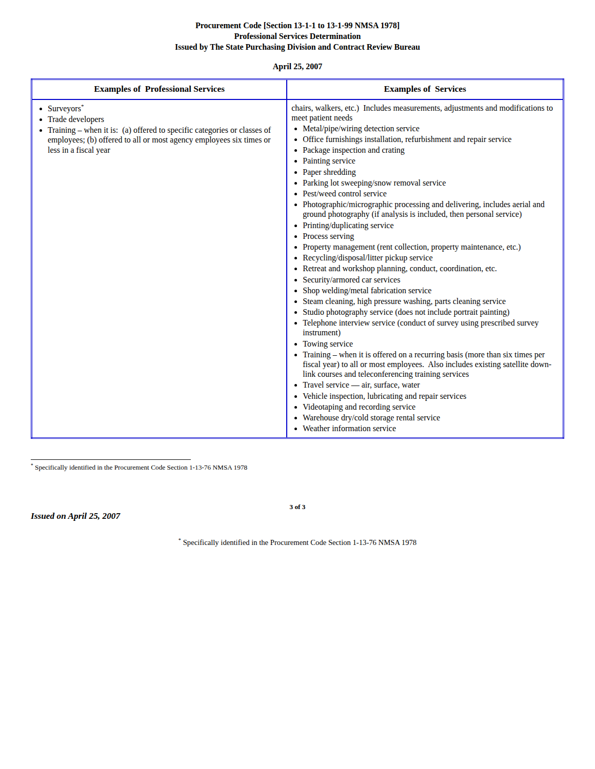Procurement Code [Section 13-1-1 to 13-1-99 NMSA 1978]
Professional Services Determination
Issued by The State Purchasing Division and Contract Review Bureau
April 25, 2007
| Examples of Professional Services | Examples of Services |
| --- | --- |
| Surveyors * Trade developers Training – when it is: (a) offered to specific categories or classes of employees; (b) offered to all or most agency employees six times or less in a fiscal year | chairs, walkers, etc.) Includes measurements, adjustments and modifications to meet patient needs Metal/pipe/wiring detection service Office furnishings installation, refurbishment and repair service Package inspection and crating Painting service Paper shredding Parking lot sweeping/snow removal service Pest/weed control service Photographic/micrographic processing and delivering, includes aerial and ground photography (if analysis is included, then personal service) Printing/duplicating service Process serving Property management (rent collection, property maintenance, etc.) Recycling/disposal/litter pickup service Retreat and workshop planning, conduct, coordination, etc. Security/armored car services Shop welding/metal fabrication service Steam cleaning, high pressure washing, parts cleaning service Studio photography service (does not include portrait painting) Telephone interview service (conduct of survey using prescribed survey instrument) Towing service Training – when it is offered on a recurring basis (more than six times per fiscal year) to all or most employees. Also includes existing satellite down-link courses and teleconferencing training services Travel service — air, surface, water Vehicle inspection, lubricating and repair services Videotaping and recording service Warehouse dry/cold storage rental service Weather information service |
* Specifically identified in the Procurement Code Section 1-13-76 NMSA 1978
3 of 3
Issued on April 25, 2007
* Specifically identified in the Procurement Code Section 1-13-76 NMSA 1978